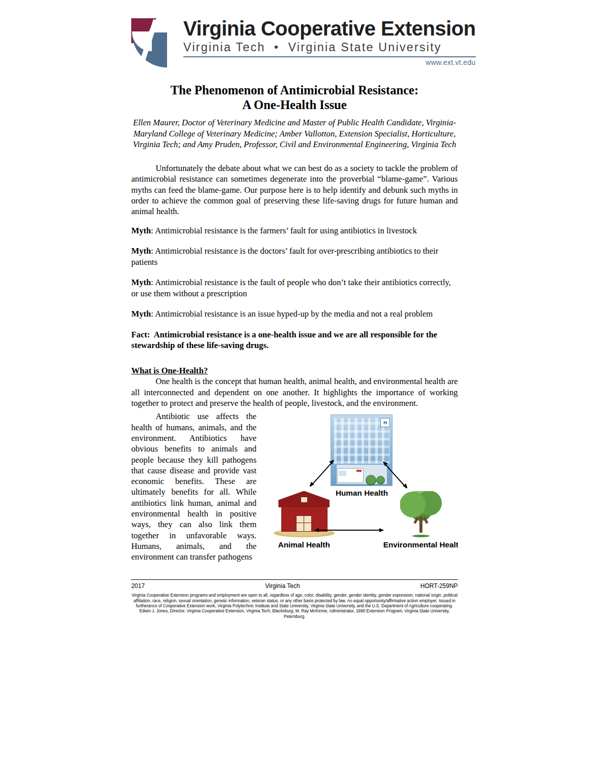Virginia Cooperative Extension
Virginia Tech • Virginia State University
www.ext.vt.edu
The Phenomenon of Antimicrobial Resistance:
A One-Health Issue
Ellen Maurer, Doctor of Veterinary Medicine and Master of Public Health Candidate, Virginia-Maryland College of Veterinary Medicine; Amber Vallotton, Extension Specialist, Horticulture, Virginia Tech; and Amy Pruden, Professor, Civil and Environmental Engineering, Virginia Tech
Unfortunately the debate about what we can best do as a society to tackle the problem of antimicrobial resistance can sometimes degenerate into the proverbial “blame-game”. Various myths can feed the blame-game. Our purpose here is to help identify and debunk such myths in order to achieve the common goal of preserving these life-saving drugs for future human and animal health.
Myth: Antimicrobial resistance is the farmers’ fault for using antibiotics in livestock
Myth: Antimicrobial resistance is the doctors’ fault for over-prescribing antibiotics to their patients
Myth: Antimicrobial resistance is the fault of people who don’t take their antibiotics correctly, or use them without a prescription
Myth: Antimicrobial resistance is an issue hyped-up by the media and not a real problem
Fact: Antimicrobial resistance is a one-health issue and we are all responsible for the stewardship of these life-saving drugs.
What is One-Health?
One health is the concept that human health, animal health, and environmental health are all interconnected and dependent on one another. It highlights the importance of working together to protect and preserve the health of people, livestock, and the environment.
H
Human Health
Animal Health
Environmental Health
Antibiotic use affects the health of humans, animals, and the environment. Antibiotics have obvious benefits to animals and people because they kill pathogens that cause disease and provide vast economic benefits. These are ultimately benefits for all. While antibiotics link human, animal and environmental health in positive ways, they can also link them together in unfavorable ways. Humans, animals, and the environment can transfer pathogens
2017
Virginia Tech
HORT-259NP
Virginia Cooperative Extension programs and employment are open to all, regardless of age, color, disability, gender, gender identity, gender expression, national origin, political affiliation, race, religion, sexual orientation, genetic information, veteran status, or any other basis protected by law. An equal opportunity/affirmative action employer. Issued in furtherance of Cooperative Extension work, Virginia Polytechnic Institute and State University, Virginia State University, and the U.S. Department of Agriculture cooperating. Edwin J. Jones, Director, Virginia Cooperative Extension, Virginia Tech, Blacksburg; M. Ray McKinnie, Administrator, 1890 Extension Program, Virginia State University, Petersburg.